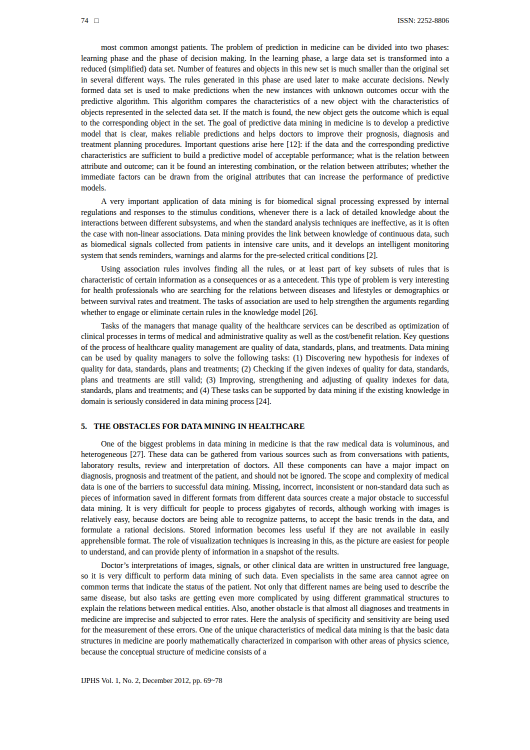74□ ISSN: 2252-8806
most common amongst patients. The problem of prediction in medicine can be divided into two phases: learning phase and the phase of decision making. In the learning phase, a large data set is transformed into a reduced (simplified) data set. Number of features and objects in this new set is much smaller than the original set in several different ways. The rules generated in this phase are used later to make accurate decisions. Newly formed data set is used to make predictions when the new instances with unknown outcomes occur with the predictive algorithm. This algorithm compares the characteristics of a new object with the characteristics of objects represented in the selected data set. If the match is found, the new object gets the outcome which is equal to the corresponding object in the set. The goal of predictive data mining in medicine is to develop a predictive model that is clear, makes reliable predictions and helps doctors to improve their prognosis, diagnosis and treatment planning procedures. Important questions arise here [12]: if the data and the corresponding predictive characteristics are sufficient to build a predictive model of acceptable performance; what is the relation between attribute and outcome; can it be found an interesting combination, or the relation between attributes; whether the immediate factors can be drawn from the original attributes that can increase the performance of predictive models.
A very important application of data mining is for biomedical signal processing expressed by internal regulations and responses to the stimulus conditions, whenever there is a lack of detailed knowledge about the interactions between different subsystems, and when the standard analysis techniques are ineffective, as it is often the case with non-linear associations. Data mining provides the link between knowledge of continuous data, such as biomedical signals collected from patients in intensive care units, and it develops an intelligent monitoring system that sends reminders, warnings and alarms for the pre-selected critical conditions [2].
Using association rules involves finding all the rules, or at least part of key subsets of rules that is characteristic of certain information as a consequences or as a antecedent. This type of problem is very interesting for health professionals who are searching for the relations between diseases and lifestyles or demographics or between survival rates and treatment. The tasks of association are used to help strengthen the arguments regarding whether to engage or eliminate certain rules in the knowledge model [26].
Tasks of the managers that manage quality of the healthcare services can be described as optimization of clinical processes in terms of medical and administrative quality as well as the cost/benefit relation. Key questions of the process of healthcare quality management are quality of data, standards, plans, and treatments. Data mining can be used by quality managers to solve the following tasks: (1) Discovering new hypothesis for indexes of quality for data, standards, plans and treatments; (2) Checking if the given indexes of quality for data, standards, plans and treatments are still valid; (3) Improving, strengthening and adjusting of quality indexes for data, standards, plans and treatments; and (4) These tasks can be supported by data mining if the existing knowledge in domain is seriously considered in data mining process [24].
5. THE OBSTACLES FOR DATA MINING IN HEALTHCARE
One of the biggest problems in data mining in medicine is that the raw medical data is voluminous, and heterogeneous [27]. These data can be gathered from various sources such as from conversations with patients, laboratory results, review and interpretation of doctors. All these components can have a major impact on diagnosis, prognosis and treatment of the patient, and should not be ignored. The scope and complexity of medical data is one of the barriers to successful data mining. Missing, incorrect, inconsistent or non-standard data such as pieces of information saved in different formats from different data sources create a major obstacle to successful data mining. It is very difficult for people to process gigabytes of records, although working with images is relatively easy, because doctors are being able to recognize patterns, to accept the basic trends in the data, and formulate a rational decisions. Stored information becomes less useful if they are not available in easily apprehensible format. The role of visualization techniques is increasing in this, as the picture are easiest for people to understand, and can provide plenty of information in a snapshot of the results.
Doctor’s interpretations of images, signals, or other clinical data are written in unstructured free language, so it is very difficult to perform data mining of such data. Even specialists in the same area cannot agree on common terms that indicate the status of the patient. Not only that different names are being used to describe the same disease, but also tasks are getting even more complicated by using different grammatical structures to explain the relations between medical entities. Also, another obstacle is that almost all diagnoses and treatments in medicine are imprecise and subjected to error rates. Here the analysis of specificity and sensitivity are being used for the measurement of these errors. One of the unique characteristics of medical data mining is that the basic data structures in medicine are poorly mathematically characterized in comparison with other areas of physics science, because the conceptual structure of medicine consists of a
IJPHS Vol. 1, No. 2, December 2012, pp. 69~78